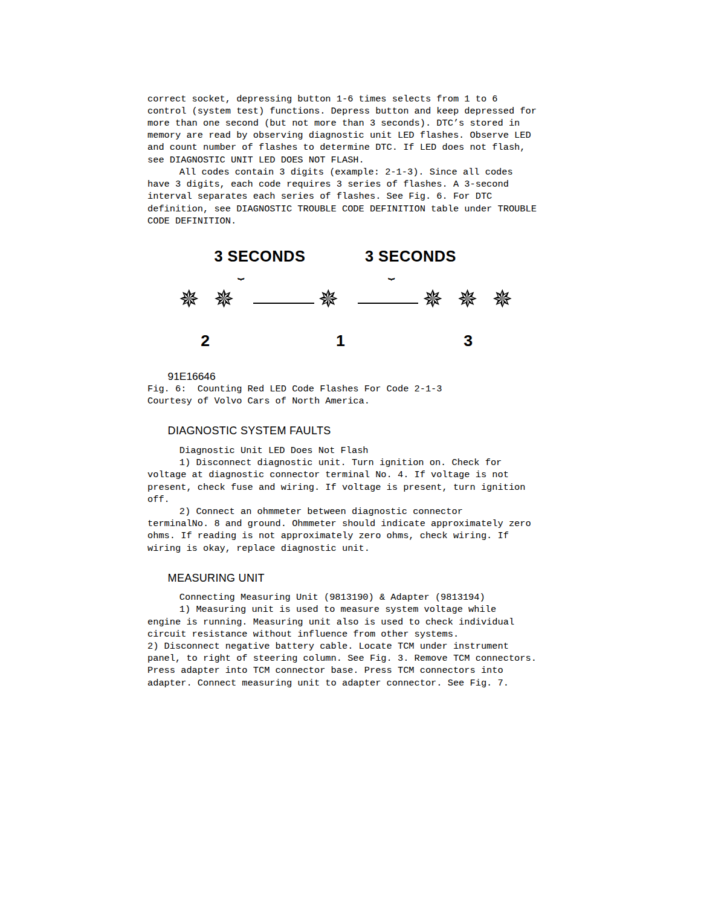correct socket, depressing button 1-6 times selects from 1 to 6 control (system test) functions. Depress button and keep depressed for more than one second (but not more than 3 seconds). DTC’s stored in memory are read by observing diagnostic unit LED flashes. Observe LED and count number of flashes to determine DTC. If LED does not flash, see DIAGNOSTIC UNIT LED DOES NOT FLASH.
All codes contain 3 digits (example: 2-1-3). Since all codes have 3 digits, each code requires 3 series of flashes. A 3-second interval separates each series of flashes. See Fig. 6. For DTC definition, see DIAGNOSTIC TROUBLE CODE DEFINITION table under TROUBLE CODE DEFINITION.
3 SECONDS 3 SECONDS ⏟ ⏟ ✵ ✵ ✵ ✵ ✵ ✵ 2 1 3
91E16646
Fig. 6: Counting Red LED Code Flashes For Code 2-1-3 Courtesy of Volvo Cars of North America.
DIAGNOSTIC SYSTEM FAULTS
Diagnostic Unit LED Does Not Flash
1) Disconnect diagnostic unit. Turn ignition on. Check for voltage at diagnostic connector terminal No. 4. If voltage is not present, check fuse and wiring. If voltage is present, turn ignition off.
2) Connect an ohmmeter between diagnostic connector terminalNo. 8 and ground. Ohmmeter should indicate approximately zero ohms. If reading is not approximately zero ohms, check wiring. If wiring is okay, replace diagnostic unit.
MEASURING UNIT
Connecting Measuring Unit (9813190) & Adapter (9813194)
1) Measuring unit is used to measure system voltage while engine is running. Measuring unit also is used to check individual circuit resistance without influence from other systems. 2) Disconnect negative battery cable. Locate TCM under instrument panel, to right of steering column. See Fig. 3. Remove TCM connectors. Press adapter into TCM connector base. Press TCM connectors into adapter. Connect measuring unit to adapter connector. See Fig. 7.